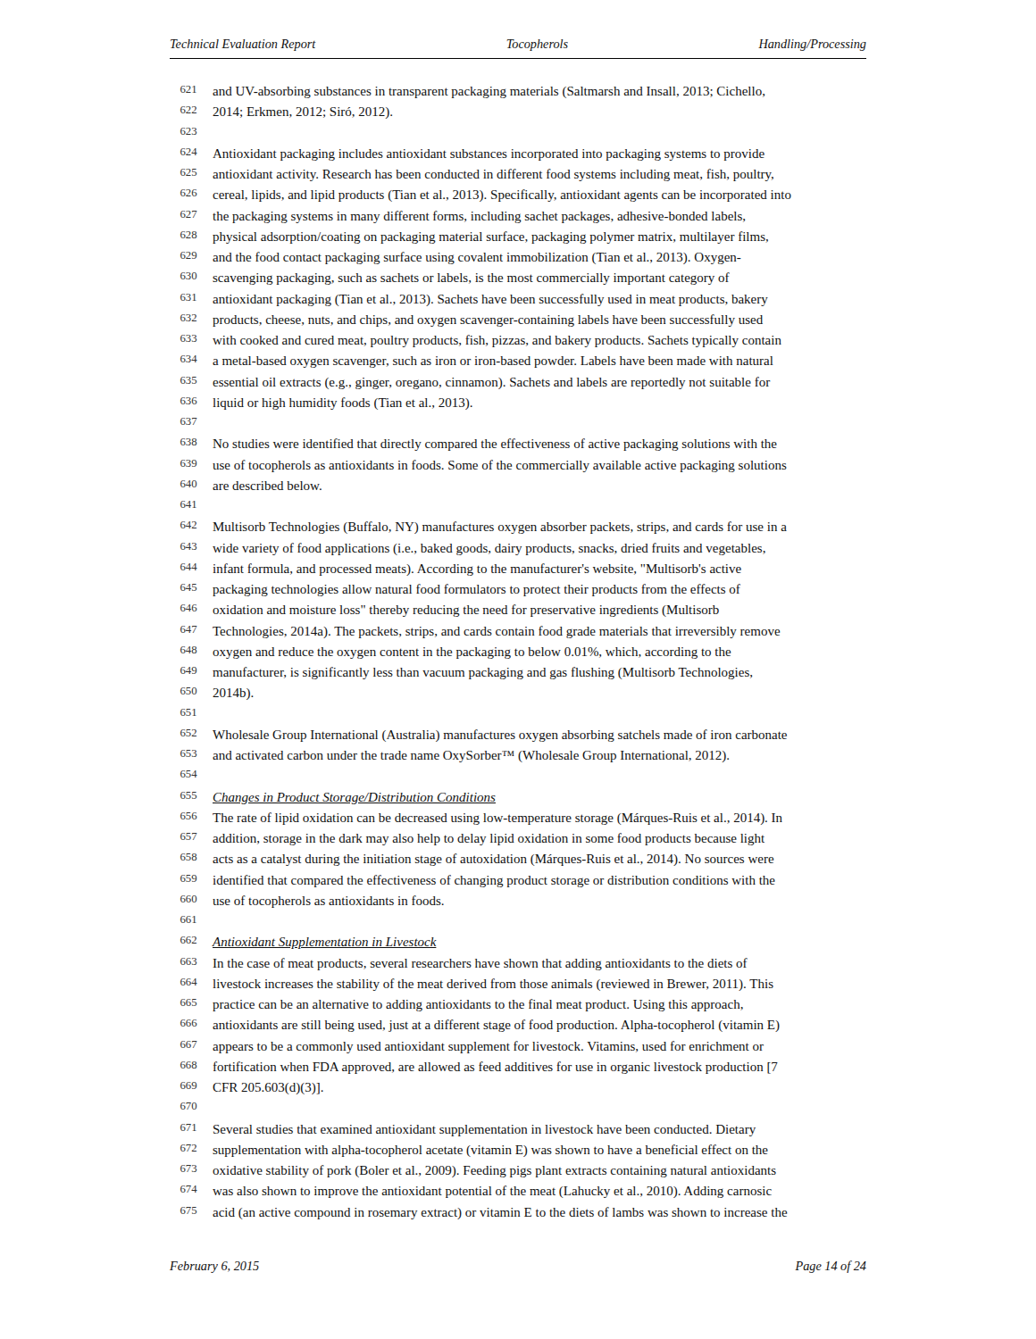Technical Evaluation Report Tocopherols Handling/Processing
and UV-absorbing substances in transparent packaging materials (Saltmarsh and Insall, 2013; Cichello,
2014; Erkmen, 2012; Siró, 2012).
Antioxidant packaging includes antioxidant substances incorporated into packaging systems to provide
antioxidant activity. Research has been conducted in different food systems including meat, fish, poultry,
cereal, lipids, and lipid products (Tian et al., 2013). Specifically, antioxidant agents can be incorporated into
the packaging systems in many different forms, including sachet packages, adhesive-bonded labels,
physical adsorption/coating on packaging material surface, packaging polymer matrix, multilayer films,
and the food contact packaging surface using covalent immobilization (Tian et al., 2013). Oxygen-
scavenging packaging, such as sachets or labels, is the most commercially important category of
antioxidant packaging (Tian et al., 2013). Sachets have been successfully used in meat products, bakery
products, cheese, nuts, and chips, and oxygen scavenger-containing labels have been successfully used
with cooked and cured meat, poultry products, fish, pizzas, and bakery products. Sachets typically contain
a metal-based oxygen scavenger, such as iron or iron-based powder. Labels have been made with natural
essential oil extracts (e.g., ginger, oregano, cinnamon). Sachets and labels are reportedly not suitable for
liquid or high humidity foods (Tian et al., 2013).
No studies were identified that directly compared the effectiveness of active packaging solutions with the
use of tocopherols as antioxidants in foods. Some of the commercially available active packaging solutions
are described below.
Multisorb Technologies (Buffalo, NY) manufactures oxygen absorber packets, strips, and cards for use in a
wide variety of food applications (i.e., baked goods, dairy products, snacks, dried fruits and vegetables,
infant formula, and processed meats). According to the manufacturer's website, "Multisorb's active
packaging technologies allow natural food formulators to protect their products from the effects of
oxidation and moisture loss" thereby reducing the need for preservative ingredients (Multisorb
Technologies, 2014a). The packets, strips, and cards contain food grade materials that irreversibly remove
oxygen and reduce the oxygen content in the packaging to below 0.01%, which, according to the
manufacturer, is significantly less than vacuum packaging and gas flushing (Multisorb Technologies,
2014b).
Wholesale Group International (Australia) manufactures oxygen absorbing satchels made of iron carbonate
and activated carbon under the trade name OxySorber™ (Wholesale Group International, 2012).
Changes in Product Storage/Distribution Conditions
The rate of lipid oxidation can be decreased using low-temperature storage (Márques-Ruis et al., 2014). In
addition, storage in the dark may also help to delay lipid oxidation in some food products because light
acts as a catalyst during the initiation stage of autoxidation (Márques-Ruis et al., 2014). No sources were
identified that compared the effectiveness of changing product storage or distribution conditions with the
use of tocopherols as antioxidants in foods.
Antioxidant Supplementation in Livestock
In the case of meat products, several researchers have shown that adding antioxidants to the diets of
livestock increases the stability of the meat derived from those animals (reviewed in Brewer, 2011). This
practice can be an alternative to adding antioxidants to the final meat product. Using this approach,
antioxidants are still being used, just at a different stage of food production. Alpha-tocopherol (vitamin E)
appears to be a commonly used antioxidant supplement for livestock. Vitamins, used for enrichment or
fortification when FDA approved, are allowed as feed additives for use in organic livestock production [7
CFR 205.603(d)(3)].
Several studies that examined antioxidant supplementation in livestock have been conducted. Dietary
supplementation with alpha-tocopherol acetate (vitamin E) was shown to have a beneficial effect on the
oxidative stability of pork (Boler et al., 2009). Feeding pigs plant extracts containing natural antioxidants
was also shown to improve the antioxidant potential of the meat (Lahucky et al., 2010). Adding carnosic
acid (an active compound in rosemary extract) or vitamin E to the diets of lambs was shown to increase the
February 6, 2015 Page 14 of 24